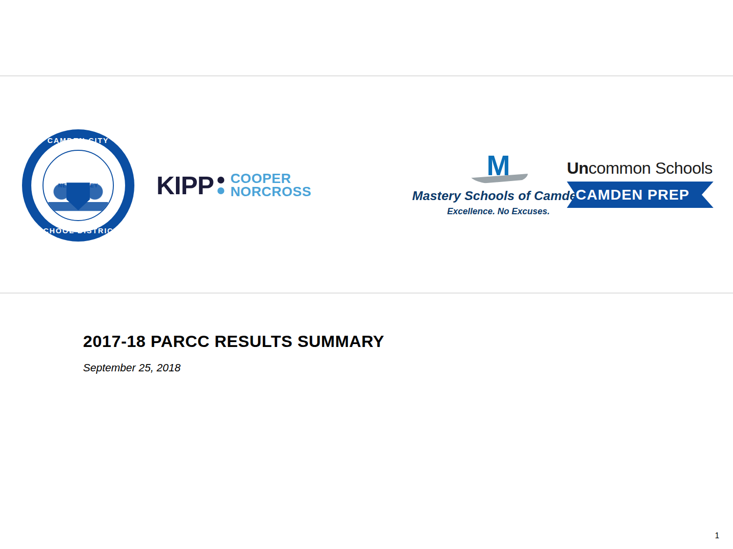Camden City
New Jersey
School District
KIPP COOPER
NORCROSS
M
Mastery Schools of Camden
Excellence. No Excuses.
Uncommon Schools
CAMDEN PREP
2017-18 PARCC RESULTS SUMMARY
September 25, 2018
1